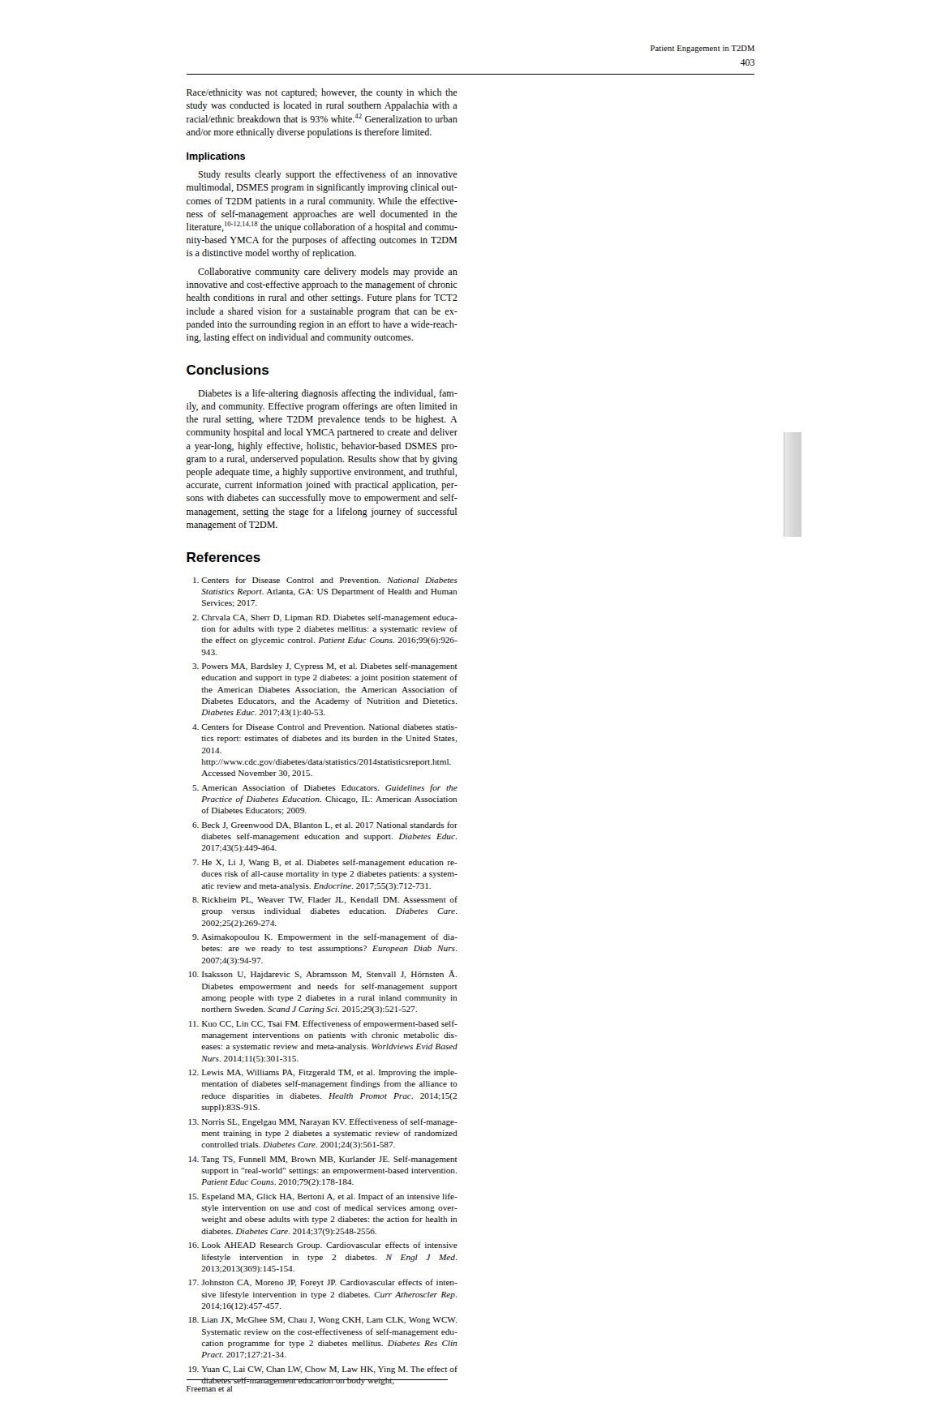Patient Engagement in T2DM
403
Race/ethnicity was not captured; however, the county in which the study was conducted is located in rural southern Appalachia with a racial/ethnic breakdown that is 93% white.42 Generalization to urban and/or more ethnically diverse populations is therefore limited.
Implications
Study results clearly support the effectiveness of an innovative multimodal, DSMES program in significantly improving clinical outcomes of T2DM patients in a rural community. While the effectiveness of self-management approaches are well documented in the literature,10-12,14,18 the unique collaboration of a hospital and community-based YMCA for the purposes of affecting outcomes in T2DM is a distinctive model worthy of replication.
Collaborative community care delivery models may provide an innovative and cost-effective approach to the management of chronic health conditions in rural and other settings. Future plans for TCT2 include a shared vision for a sustainable program that can be expanded into the surrounding region in an effort to have a wide-reaching, lasting effect on individual and community outcomes.
Conclusions
Diabetes is a life-altering diagnosis affecting the individual, family, and community. Effective program offerings are often limited in the rural setting, where T2DM prevalence tends to be highest. A community hospital and local YMCA partnered to create and deliver a year-long, highly effective, holistic, behavior-based DSMES program to a rural, underserved population. Results show that by giving people adequate time, a highly supportive environment, and truthful, accurate, current information joined with practical application, persons with diabetes can successfully move to empowerment and self-management, setting the stage for a lifelong journey of successful management of T2DM.
References
Centers for Disease Control and Prevention. National Diabetes Statistics Report. Atlanta, GA: US Department of Health and Human Services; 2017.
Chrvala CA, Sherr D, Lipman RD. Diabetes self-management education for adults with type 2 diabetes mellitus: a systematic review of the effect on glycemic control. Patient Educ Couns. 2016;99(6):926-943.
Powers MA, Bardsley J, Cypress M, et al. Diabetes self-management education and support in type 2 diabetes: a joint position statement of the American Diabetes Association, the American Association of Diabetes Educators, and the Academy of Nutrition and Dietetics. Diabetes Educ. 2017;43(1):40-53.
Centers for Disease Control and Prevention. National diabetes statistics report: estimates of diabetes and its burden in the United States, 2014. http://www.cdc.gov/diabetes/data/statistics/2014statisticsreport.html. Accessed November 30, 2015.
American Association of Diabetes Educators. Guidelines for the Practice of Diabetes Education. Chicago, IL: American Association of Diabetes Educators; 2009.
Beck J, Greenwood DA, Blanton L, et al. 2017 National standards for diabetes self-management education and support. Diabetes Educ. 2017;43(5):449-464.
He X, Li J, Wang B, et al. Diabetes self-management education reduces risk of all-cause mortality in type 2 diabetes patients: a systematic review and meta-analysis. Endocrine. 2017;55(3):712-731.
Rickheim PL, Weaver TW, Flader JL, Kendall DM. Assessment of group versus individual diabetes education. Diabetes Care. 2002;25(2):269-274.
Asimakopoulou K. Empowerment in the self-management of diabetes: are we ready to test assumptions? European Diab Nurs. 2007;4(3):94-97.
Isaksson U, Hajdarevic S, Abramsson M, Stenvall J, Hörnsten Å. Diabetes empowerment and needs for self-management support among people with type 2 diabetes in a rural inland community in northern Sweden. Scand J Caring Sci. 2015;29(3):521-527.
Kuo CC, Lin CC, Tsai FM. Effectiveness of empowerment-based self-management interventions on patients with chronic metabolic diseases: a systematic review and meta-analysis. Worldviews Evid Based Nurs. 2014;11(5):301-315.
Lewis MA, Williams PA, Fitzgerald TM, et al. Improving the implementation of diabetes self-management findings from the alliance to reduce disparities in diabetes. Health Promot Prac. 2014;15(2 suppl):83S-91S.
Norris SL, Engelgau MM, Narayan KV. Effectiveness of self-management training in type 2 diabetes a systematic review of randomized controlled trials. Diabetes Care. 2001;24(3):561-587.
Tang TS, Funnell MM, Brown MB, Kurlander JE. Self-management support in "real-world" settings: an empowerment-based intervention. Patient Educ Couns. 2010;79(2):178-184.
Espeland MA, Glick HA, Bertoni A, et al. Impact of an intensive lifestyle intervention on use and cost of medical services among overweight and obese adults with type 2 diabetes: the action for health in diabetes. Diabetes Care. 2014;37(9):2548-2556.
Look AHEAD Research Group. Cardiovascular effects of intensive lifestyle intervention in type 2 diabetes. N Engl J Med. 2013;2013(369):145-154.
Johnston CA, Moreno JP, Foreyt JP. Cardiovascular effects of intensive lifestyle intervention in type 2 diabetes. Curr Atheroscler Rep. 2014;16(12):457-457.
Lian JX, McGhee SM, Chau J, Wong CKH, Lam CLK, Wong WCW. Systematic review on the cost-effectiveness of self-management education programme for type 2 diabetes mellitus. Diabetes Res Clin Pract. 2017;127:21-34.
Yuan C, Lai CW, Chan LW, Chow M, Law HK, Ying M. The effect of diabetes self-management education on body weight,
Freeman et al